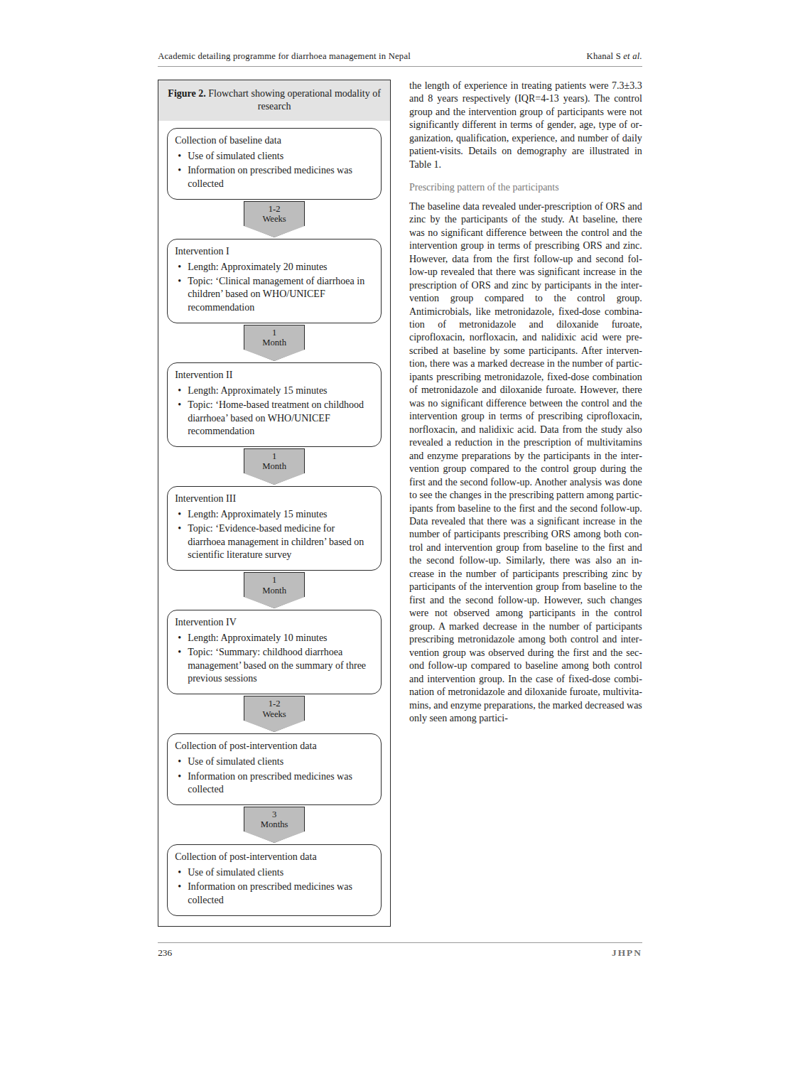Academic detailing programme for diarrhoea management in Nepal
Khanal S et al.
Figure 2. Flowchart showing operational modality of research
Collection of baseline data
Use of simulated clients
Information on prescribed medicines was collected
1-2
Weeks
Intervention I
Length: Approximately 20 minutes
Topic: ‘Clinical management of diarrhoea in children’ based on WHO/UNICEF recommendation
1
Month
Intervention II
Length: Approximately 15 minutes
Topic: ‘Home-based treatment on childhood diarrhoea’ based on WHO/UNICEF recommendation
1
Month
Intervention III
Length: Approximately 15 minutes
Topic: ‘Evidence-based medicine for diarrhoea management in children’ based on scientific literature survey
1
Month
Intervention IV
Length: Approximately 10 minutes
Topic: ‘Summary: childhood diarrhoea management’ based on the summary of three previous sessions
1-2
Weeks
Collection of post-intervention data
Use of simulated clients
Information on prescribed medicines was collected
3
Months
Collection of post-intervention data
Use of simulated clients
Information on prescribed medicines was collected
the length of experience in treating patients were 7.3±3.3 and 8 years respectively (IQR=4-13 years). The control group and the intervention group of participants were not significantly different in terms of gender, age, type of organization, qualification, experience, and number of daily patient-visits. Details on demography are illustrated in Table 1.
Prescribing pattern of the participants
The baseline data revealed under-prescription of ORS and zinc by the participants of the study. At baseline, there was no significant difference between the control and the intervention group in terms of prescribing ORS and zinc. However, data from the first follow-up and second follow-up revealed that there was significant increase in the prescription of ORS and zinc by participants in the intervention group compared to the control group. Antimicrobials, like metronidazole, fixed-dose combination of metronidazole and diloxanide furoate, ciprofloxacin, norfloxacin, and nalidixic acid were prescribed at baseline by some participants. After intervention, there was a marked decrease in the number of participants prescribing metronidazole, fixed-dose combination of metronidazole and diloxanide furoate. However, there was no significant difference between the control and the intervention group in terms of prescribing ciprofloxacin, norfloxacin, and nalidixic acid. Data from the study also revealed a reduction in the prescription of multivitamins and enzyme preparations by the participants in the intervention group compared to the control group during the first and the second follow-up. Another analysis was done to see the changes in the prescribing pattern among participants from baseline to the first and the second follow-up. Data revealed that there was a significant increase in the number of participants prescribing ORS among both control and intervention group from baseline to the first and the second follow-up. Similarly, there was also an increase in the number of participants prescribing zinc by participants of the intervention group from baseline to the first and the second follow-up. However, such changes were not observed among participants in the control group. A marked decrease in the number of participants prescribing metronidazole among both control and intervention group was observed during the first and the second follow-up compared to baseline among both control and intervention group. In the case of fixed-dose combination of metronidazole and diloxanide furoate, multivitamins, and enzyme preparations, the marked decreased was only seen among partici-
236
JHPN